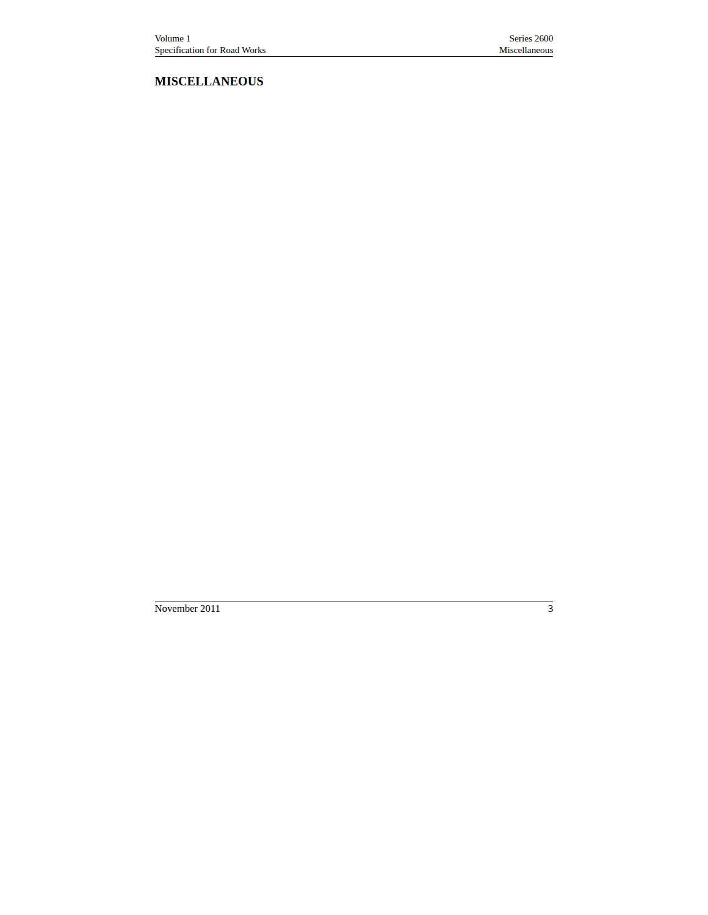Volume 1
Specification for Road Works
Series 2600
Miscellaneous
MISCELLANEOUS
November 2011
3